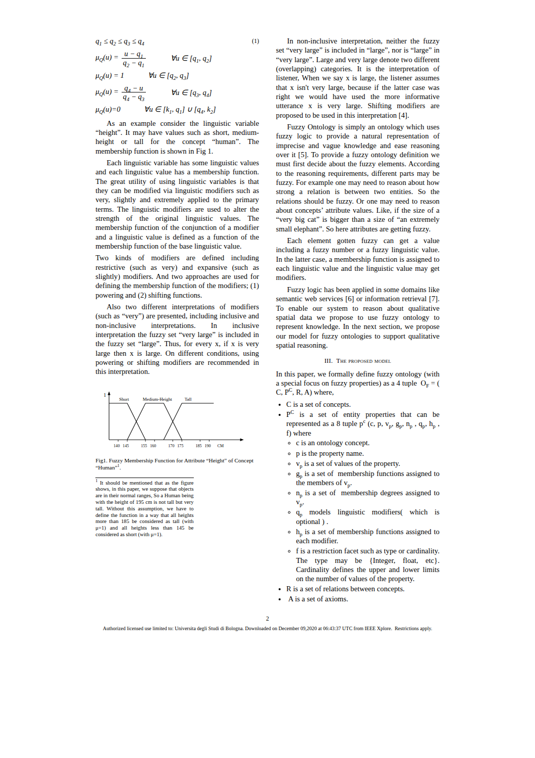q1 ≤ q2 ≤ q3 ≤ q4 (1)
μQ(u) = u − q1 q2 − q1 ∀u ∈ [q1, q2]
μQ(u) = 1 ∀u ∈ [q2, q3]
μQ(u) = q4 − u q4 − q3 ∀u ∈ [q3, q4]
μQ(u)=0 ∀u ∈ [k1, q1] ∪ [q4, k2]
As an example consider the linguistic variable “height”. It may have values such as short, medium-height or tall for the concept “human”. The membership function is shown in Fig 1.
Each linguistic variable has some linguistic values and each linguistic value has a membership function. The great utility of using linguistic variables is that they can be modified via linguistic modifiers such as very, slightly and extremely applied to the primary terms. The linguistic modifiers are used to alter the strength of the original linguistic values. The membership function of the conjunction of a modifier and a linguistic value is defined as a function of the membership function of the base linguistic value.
Two kinds of modifiers are defined including restrictive (such as very) and expansive (such as slightly) modifiers. And two approaches are used for defining the membership function of the modifiers; (1) powering and (2) shifting functions.
Also two different interpretations of modifiers (such as “very”) are presented, including inclusive and non-inclusive interpretations. In inclusive interpretation the fuzzy set “very large” is included in the fuzzy set “large”. Thus, for every x, if x is very large then x is large. On different conditions, using powering or shifting modifiers are recommended in this interpretation.
1 Short Medium-Height Tall 140 145 155 160 170 175 185 190 CM
Fig1. Fuzzy Membership Function for Attribute “Height” of Concept “Human”1.
1 It should be mentioned that as the figure shows, in this paper, we suppose that objects are in their normal ranges, So a Human being with the height of 195 cm is not tall but very tall. Without this assumption, we have to define the function in a way that all heights more than 185 be considered as tall (with μ=1) and all heights less than 145 be considered as short (with μ=1).
In non-inclusive interpretation, neither the fuzzy set “very large” is included in “large”, nor is “large” in “very large”. Large and very large denote two different (overlapping) categories. It is the interpretation of listener, When we say x is large, the listener assumes that x isn't very large, because if the latter case was right we would have used the more informative utterance x is very large. Shifting modifiers are proposed to be used in this interpretation [4].
Fuzzy Ontology is simply an ontology which uses fuzzy logic to provide a natural representation of imprecise and vague knowledge and ease reasoning over it [5]. To provide a fuzzy ontology definition we must first decide about the fuzzy elements. According to the reasoning requirements, different parts may be fuzzy. For example one may need to reason about how strong a relation is between two entities. So the relations should be fuzzy. Or one may need to reason about concepts’ attribute values. Like, if the size of a “very big cat” is bigger than a size of “an extremely small elephant”. So here attributes are getting fuzzy.
Each element gotten fuzzy can get a value including a fuzzy number or a fuzzy linguistic value. In the latter case, a membership function is assigned to each linguistic value and the linguistic value may get modifiers.
Fuzzy logic has been applied in some domains like semantic web services [6] or information retrieval [7]. To enable our system to reason about qualitative spatial data we propose to use fuzzy ontology to represent knowledge. In the next section, we propose our model for fuzzy ontologies to support qualitative spatial reasoning.
III. The proposed model
In this paper, we formally define fuzzy ontology (with a special focus on fuzzy properties) as a 4 tuple OF = ( C, PC, R, A) where,
C is a set of concepts.
PC is a set of entity properties that can be represented as a 8 tuple pc (c, p, vp, gp, np , qp, hp , f) where
c is an ontology concept.
p is the property name.
vp is a set of values of the property.
gp is a set of membership functions assigned to the members of vp.
np is a set of membership degrees assigned to vp.
qp models linguistic modifiers( which is optional ) .
hp is a set of membership functions assigned to each modifier.
f is a restriction facet such as type or cardinality. The type may be {Integer, float, etc}. Cardinality defines the upper and lower limits on the number of values of the property.
R is a set of relations between concepts.
A is a set of axioms.
2
Authorized licensed use limited to: Universita degli Studi di Bologna. Downloaded on December 09,2020 at 06:43:37 UTC from IEEE Xplore. Restrictions apply.